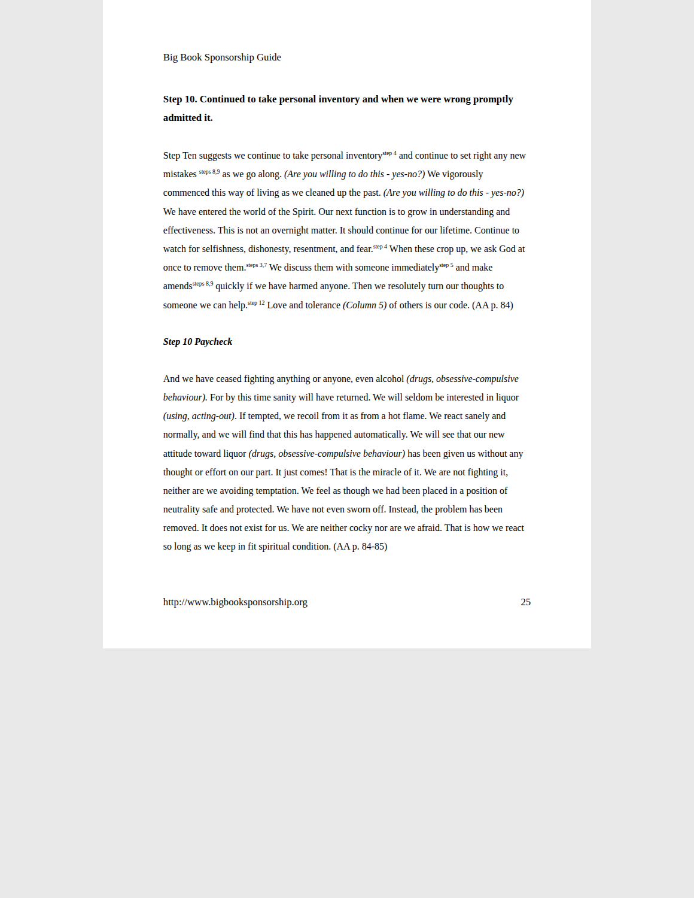Big Book Sponsorship Guide
Step 10. Continued to take personal inventory and when we were wrong promptly admitted it.
Step Ten suggests we continue to take personal inventorystep 4 and continue to set right any new mistakes steps 8,9 as we go along. (Are you willing to do this - yes-no?) We vigorously commenced this way of living as we cleaned up the past. (Are you willing to do this - yes-no?) We have entered the world of the Spirit. Our next function is to grow in understanding and effectiveness. This is not an overnight matter. It should continue for our lifetime. Continue to watch for selfishness, dishonesty, resentment, and fear.step 4 When these crop up, we ask God at once to remove them.steps 3,7 We discuss them with someone immediatelystep 5 and make amendssteps 8,9 quickly if we have harmed anyone. Then we resolutely turn our thoughts to someone we can help.step 12 Love and tolerance (Column 5) of others is our code. (AA p. 84)
Step 10 Paycheck
And we have ceased fighting anything or anyone, even alcohol (drugs, obsessive-compulsive behaviour). For by this time sanity will have returned. We will seldom be interested in liquor (using, acting-out). If tempted, we recoil from it as from a hot flame. We react sanely and normally, and we will find that this has happened automatically. We will see that our new attitude toward liquor (drugs, obsessive-compulsive behaviour) has been given us without any thought or effort on our part. It just comes! That is the miracle of it. We are not fighting it, neither are we avoiding temptation. We feel as though we had been placed in a position of neutrality safe and protected. We have not even sworn off. Instead, the problem has been removed. It does not exist for us. We are neither cocky nor are we afraid. That is how we react so long as we keep in fit spiritual condition. (AA p. 84-85)
http://www.bigbooksponsorship.org 25